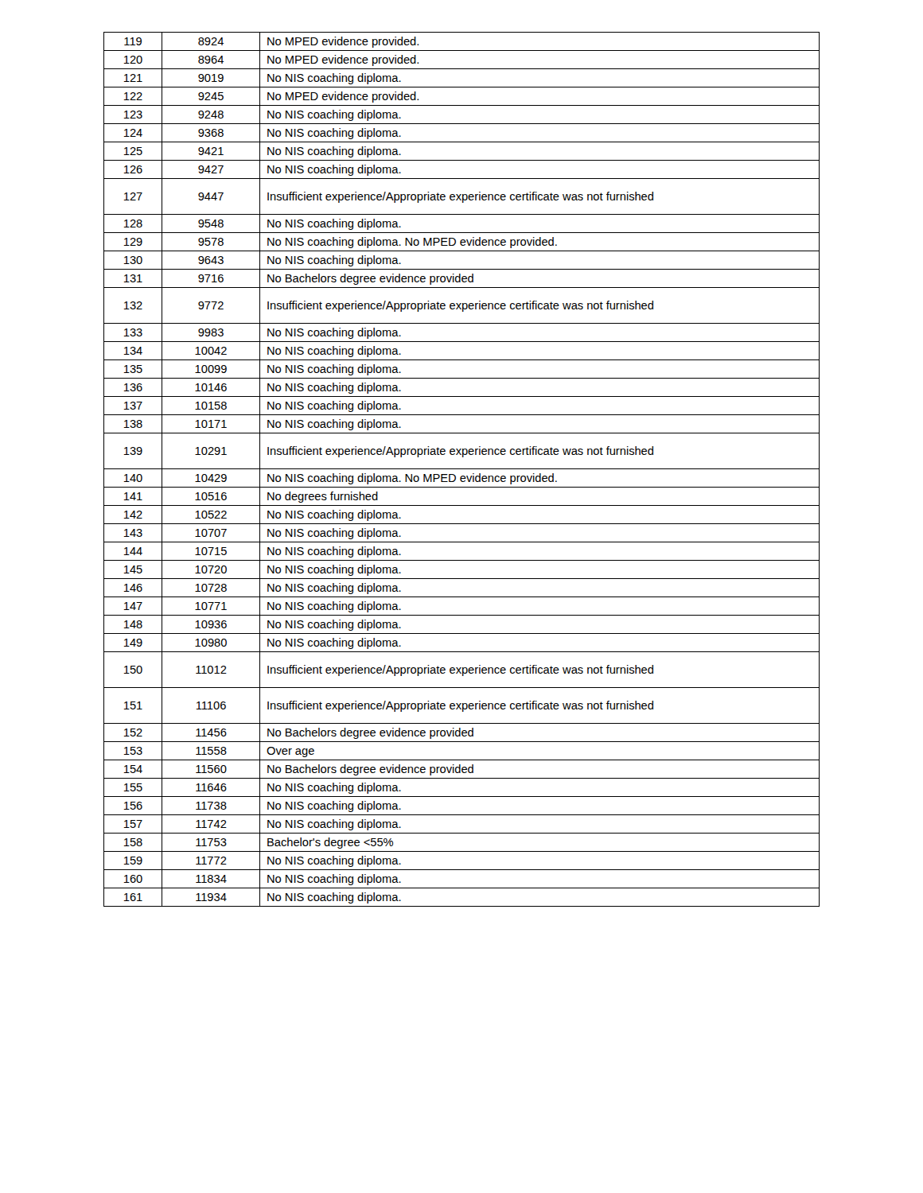| 119 | 8924 | No MPED evidence provided. |
| 120 | 8964 | No MPED evidence provided. |
| 121 | 9019 | No NIS coaching diploma. |
| 122 | 9245 | No MPED evidence provided. |
| 123 | 9248 | No NIS coaching diploma. |
| 124 | 9368 | No NIS coaching diploma. |
| 125 | 9421 | No NIS coaching diploma. |
| 126 | 9427 | No NIS coaching diploma. |
| 127 | 9447 | Insufficient experience/Appropriate experience certificate was not furnished |
| 128 | 9548 | No NIS coaching diploma. |
| 129 | 9578 | No NIS coaching diploma. No MPED evidence provided. |
| 130 | 9643 | No NIS coaching diploma. |
| 131 | 9716 | No Bachelors degree evidence provided |
| 132 | 9772 | Insufficient experience/Appropriate experience certificate was not furnished |
| 133 | 9983 | No NIS coaching diploma. |
| 134 | 10042 | No NIS coaching diploma. |
| 135 | 10099 | No NIS coaching diploma. |
| 136 | 10146 | No NIS coaching diploma. |
| 137 | 10158 | No NIS coaching diploma. |
| 138 | 10171 | No NIS coaching diploma. |
| 139 | 10291 | Insufficient experience/Appropriate experience certificate was not furnished |
| 140 | 10429 | No NIS coaching diploma. No MPED evidence provided. |
| 141 | 10516 | No degrees furnished |
| 142 | 10522 | No NIS coaching diploma. |
| 143 | 10707 | No NIS coaching diploma. |
| 144 | 10715 | No NIS coaching diploma. |
| 145 | 10720 | No NIS coaching diploma. |
| 146 | 10728 | No NIS coaching diploma. |
| 147 | 10771 | No NIS coaching diploma. |
| 148 | 10936 | No NIS coaching diploma. |
| 149 | 10980 | No NIS coaching diploma. |
| 150 | 11012 | Insufficient experience/Appropriate experience certificate was not furnished |
| 151 | 11106 | Insufficient experience/Appropriate experience certificate was not furnished |
| 152 | 11456 | No Bachelors degree evidence provided |
| 153 | 11558 | Over age |
| 154 | 11560 | No Bachelors degree evidence provided |
| 155 | 11646 | No NIS coaching diploma. |
| 156 | 11738 | No NIS coaching diploma. |
| 157 | 11742 | No NIS coaching diploma. |
| 158 | 11753 | Bachelor's degree <55% |
| 159 | 11772 | No NIS coaching diploma. |
| 160 | 11834 | No NIS coaching diploma. |
| 161 | 11934 | No NIS coaching diploma. |